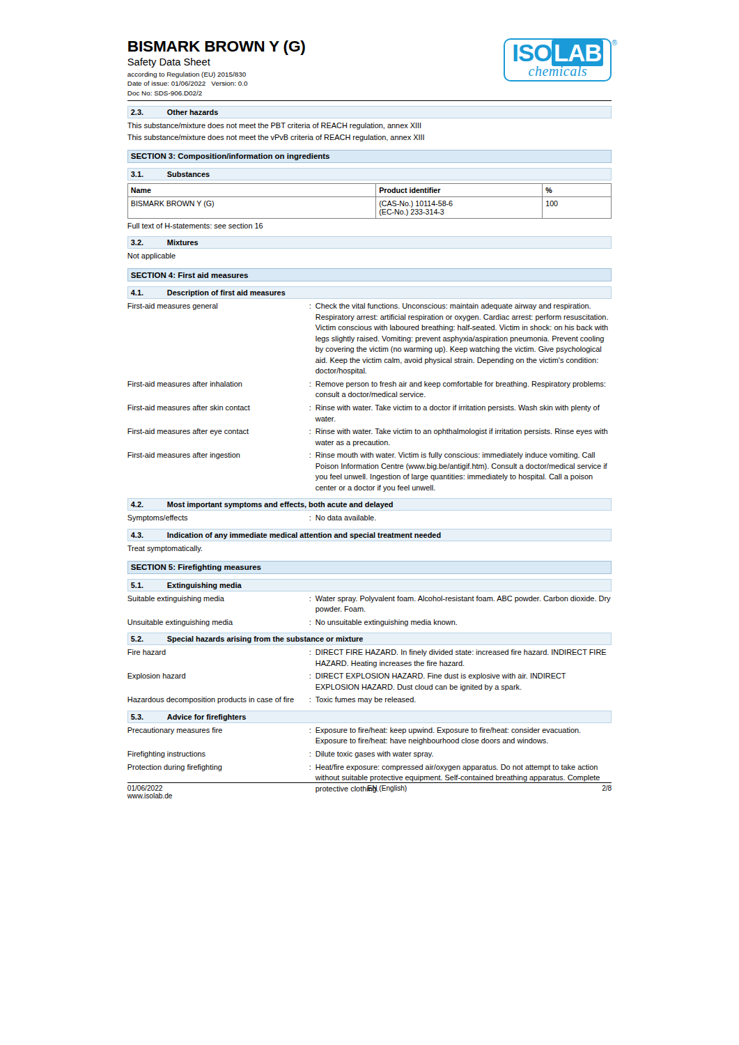BISMARK BROWN Y (G)
Safety Data Sheet
according to Regulation (EU) 2015/830
Date of issue: 01/06/2022 Version: 0.0
Doc No: SDS-906.D02/2
®
ISOLAB
chemicals
2.3. Other hazards
This substance/mixture does not meet the PBT criteria of REACH regulation, annex XIII
This substance/mixture does not meet the vPvB criteria of REACH regulation, annex XIII
SECTION 3: Composition/information on ingredients
3.1. Substances
| Name | Product identifier | % |
| --- | --- | --- |
| BISMARK BROWN Y (G) | (CAS-No.) 10114-58-6 (EC-No.) 233-314-3 | 100 |
Full text of H-statements: see section 16
3.2. Mixtures
Not applicable
SECTION 4: First aid measures
4.1. Description of first aid measures
First-aid measures general
:
Check the vital functions. Unconscious: maintain adequate airway and respiration. Respiratory arrest: artificial respiration or oxygen. Cardiac arrest: perform resuscitation. Victim conscious with laboured breathing: half-seated. Victim in shock: on his back with legs slightly raised. Vomiting: prevent asphyxia/aspiration pneumonia. Prevent cooling by covering the victim (no warming up). Keep watching the victim. Give psychological aid. Keep the victim calm, avoid physical strain. Depending on the victim's condition: doctor/hospital.
First-aid measures after inhalation
:
Remove person to fresh air and keep comfortable for breathing. Respiratory problems: consult a doctor/medical service.
First-aid measures after skin contact
:
Rinse with water. Take victim to a doctor if irritation persists. Wash skin with plenty of water.
First-aid measures after eye contact
:
Rinse with water. Take victim to an ophthalmologist if irritation persists. Rinse eyes with water as a precaution.
First-aid measures after ingestion
:
Rinse mouth with water. Victim is fully conscious: immediately induce vomiting. Call Poison Information Centre (www.big.be/antigif.htm). Consult a doctor/medical service if you feel unwell. Ingestion of large quantities: immediately to hospital. Call a poison center or a doctor if you feel unwell.
4.2. Most important symptoms and effects, both acute and delayed
Symptoms/effects
:
No data available.
4.3. Indication of any immediate medical attention and special treatment needed
Treat symptomatically.
SECTION 5: Firefighting measures
5.1. Extinguishing media
Suitable extinguishing media
:
Water spray. Polyvalent foam. Alcohol-resistant foam. ABC powder. Carbon dioxide. Dry powder. Foam.
Unsuitable extinguishing media
:
No unsuitable extinguishing media known.
5.2. Special hazards arising from the substance or mixture
Fire hazard
:
DIRECT FIRE HAZARD. In finely divided state: increased fire hazard. INDIRECT FIRE HAZARD. Heating increases the fire hazard.
Explosion hazard
:
DIRECT EXPLOSION HAZARD. Fine dust is explosive with air. INDIRECT EXPLOSION HAZARD. Dust cloud can be ignited by a spark.
Hazardous decomposition products in case of fire
:
Toxic fumes may be released.
5.3. Advice for firefighters
Precautionary measures fire
:
Exposure to fire/heat: keep upwind. Exposure to fire/heat: consider evacuation. Exposure to fire/heat: have neighbourhood close doors and windows.
Firefighting instructions
:
Dilute toxic gases with water spray.
Protection during firefighting
:
Heat/fire exposure: compressed air/oxygen apparatus. Do not attempt to take action without suitable protective equipment. Self-contained breathing apparatus. Complete protective clothing.
01/06/2022
www.isolab.de
EN (English)
2/8